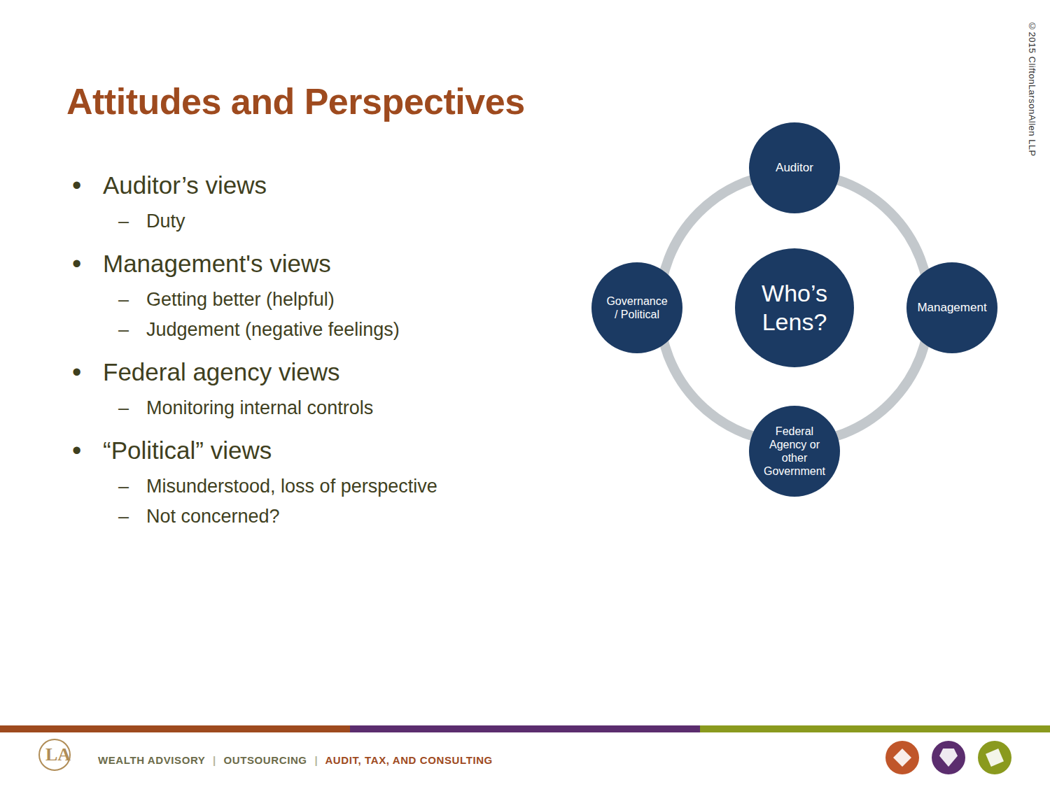©2015 CliftonLarsonAllen LLP
Attitudes and Perspectives
Auditor’s views
Duty
Management's views
Getting better (helpful)
Judgement (negative feelings)
Federal agency views
Monitoring internal controls
“Political” views
Misunderstood, loss of perspective
Not concerned?
Who’s
Lens?
Auditor
Management
Federal
Agency or
other
Government
Governance
/ Political
LA
WEALTH ADVISORY | OUTSOURCING | AUDIT, TAX, AND CONSULTING